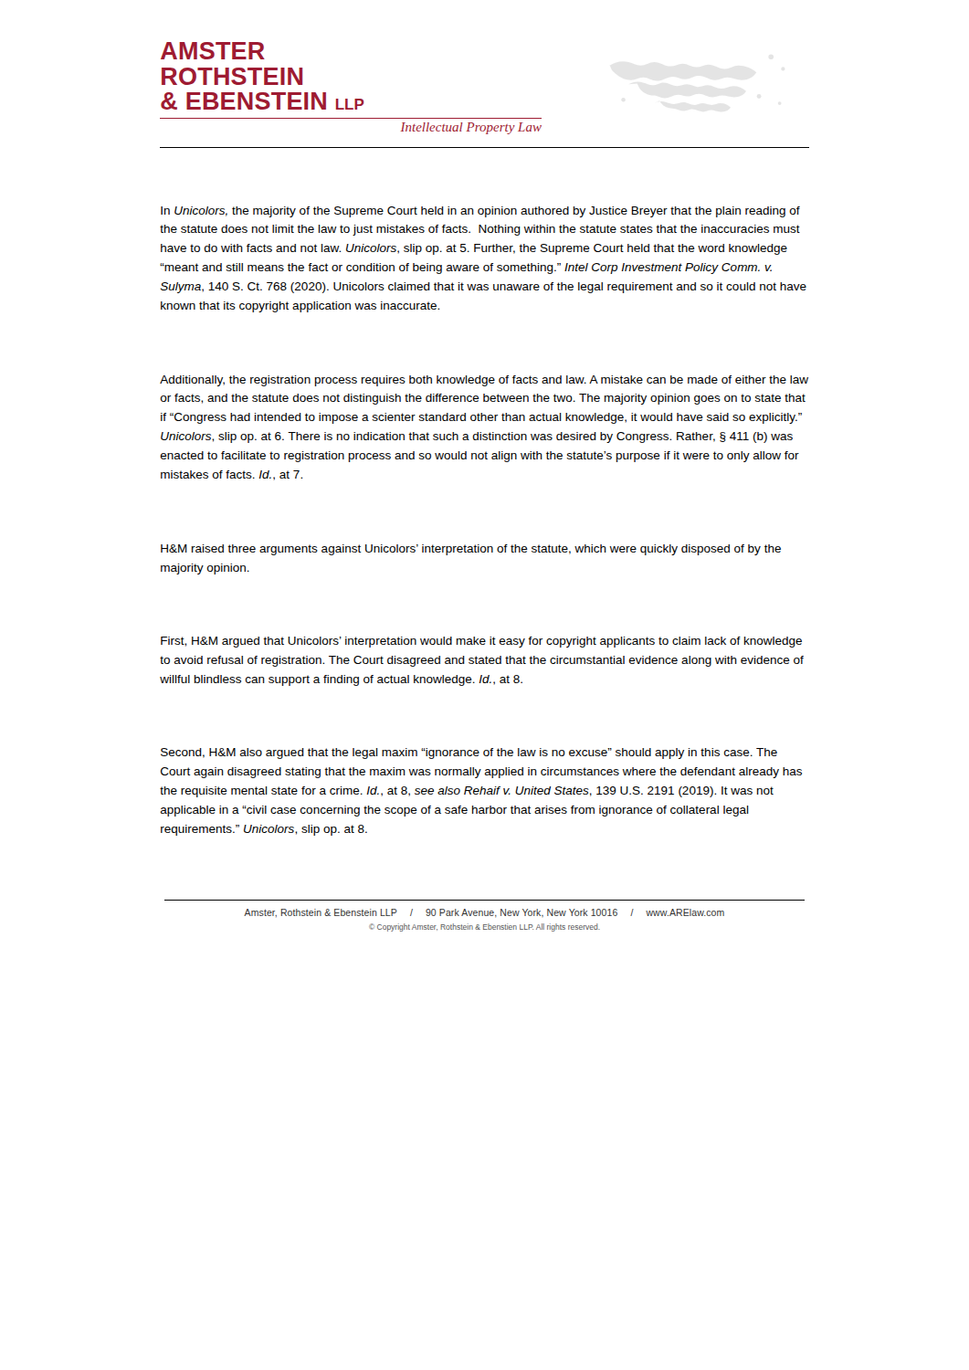Amster
Rothstein
& Ebenstein LLP
Intellectual Property Law
In Unicolors, the majority of the Supreme Court held in an opinion authored by Justice Breyer that the plain reading of the statute does not limit the law to just mistakes of facts. Nothing within the statute states that the inaccuracies must have to do with facts and not law. Unicolors, slip op. at 5. Further, the Supreme Court held that the word knowledge “meant and still means the fact or condition of being aware of something.” Intel Corp Investment Policy Comm. v. Sulyma, 140 S. Ct. 768 (2020). Unicolors claimed that it was unaware of the legal requirement and so it could not have known that its copyright application was inaccurate.
Additionally, the registration process requires both knowledge of facts and law. A mistake can be made of either the law or facts, and the statute does not distinguish the difference between the two. The majority opinion goes on to state that if “Congress had intended to impose a scienter standard other than actual knowledge, it would have said so explicitly.” Unicolors, slip op. at 6. There is no indication that such a distinction was desired by Congress. Rather, § 411 (b) was enacted to facilitate to registration process and so would not align with the statute’s purpose if it were to only allow for mistakes of facts. Id., at 7.
H&M raised three arguments against Unicolors’ interpretation of the statute, which were quickly disposed of by the majority opinion.
First, H&M argued that Unicolors’ interpretation would make it easy for copyright applicants to claim lack of knowledge to avoid refusal of registration. The Court disagreed and stated that the circumstantial evidence along with evidence of willful blindless can support a finding of actual knowledge. Id., at 8.
Second, H&M also argued that the legal maxim “ignorance of the law is no excuse” should apply in this case. The Court again disagreed stating that the maxim was normally applied in circumstances where the defendant already has the requisite mental state for a crime. Id., at 8, see also Rehaif v. United States, 139 U.S. 2191 (2019). It was not applicable in a “civil case concerning the scope of a safe harbor that arises from ignorance of collateral legal requirements.” Unicolors, slip op. at 8.
Amster, Rothstein & Ebenstein LLP/90 Park Avenue, New York, New York 10016/www.ARElaw.com
© Copyright Amster, Rothstein & Ebenstien LLP. All rights reserved.